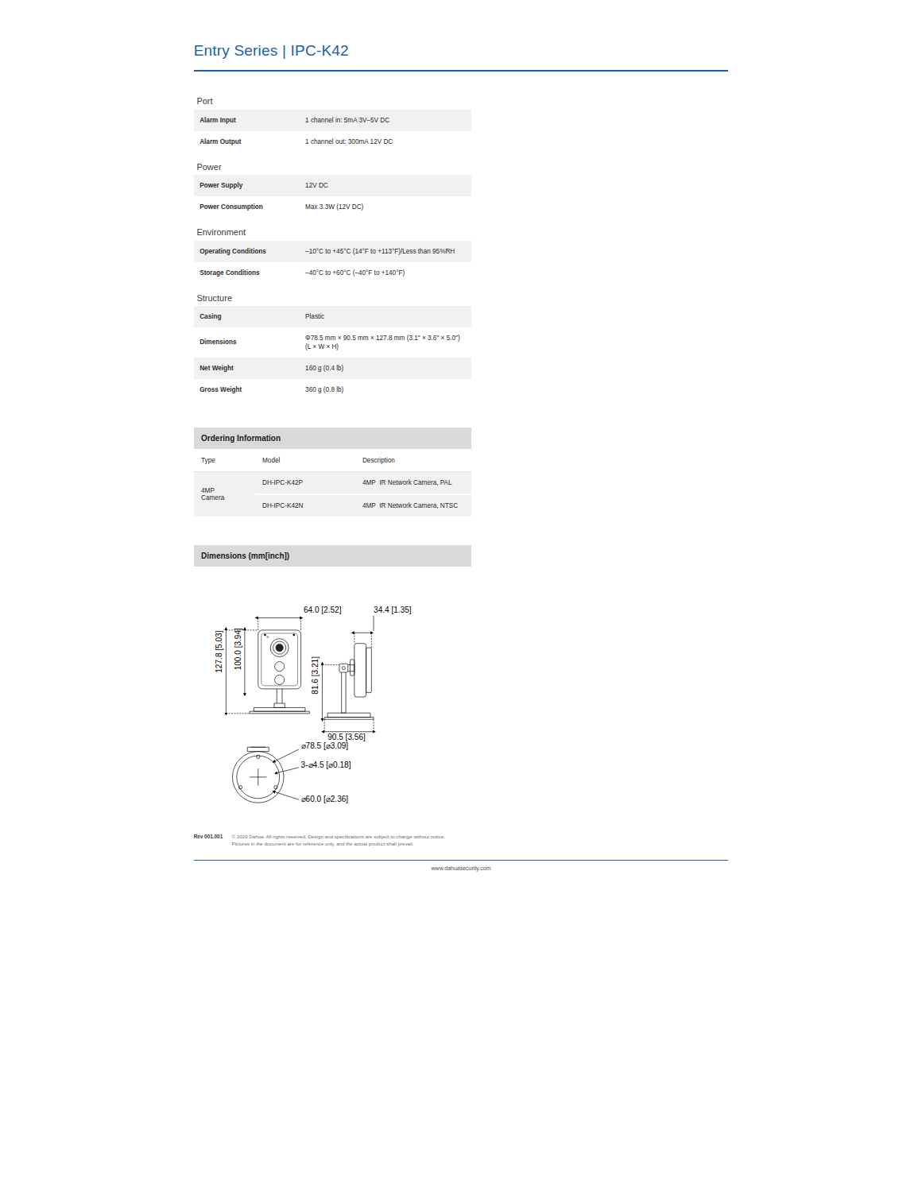Entry Series | IPC-K42
Port
| Alarm Input | 1 channel in: 5mA 3V–5V DC |
| Alarm Output | 1 channel out: 300mA 12V DC |
Power
| Power Supply | 12V DC |
| Power Consumption | Max 3.3W (12V DC) |
Environment
| Operating Conditions | –10°C to +45°C (14°F to +113°F)/Less than 95%RH |
| Storage Conditions | –40°C to +60°C (–40°F to +140°F) |
Structure
| Casing | Plastic |
| Dimensions | Φ78.5 mm × 90.5 mm × 127.8 mm (3.1" × 3.6" × 5.0") (L × W × H) |
| Net Weight | 160 g (0.4 lb) |
| Gross Weight | 360 g (0.8 lb) |
Ordering Information
| Type | Model | Description |
| --- | --- | --- |
| 4MP Camera | DH-IPC-K42P | 4MP IR Network Camera, PAL |
| DH-IPC-K42N | 4MP IR Network Camera, NTSC |
Dimensions (mm[inch])
D 64.0 [2.52] 127.8 [5.03] 100.0 [3.94] 34.4 [1.35] 81.6 [3.21] 90.5 [3.56] ⌀78.5 [⌀3.09] 3-⌀4.5 [⌀0.18] ⌀60.0 [⌀2.36]
Rev 001.001 © 2020 Dahua. All rights reserved. Design and specifications are subject to change without notice.
Pictures in the document are for reference only, and the actual product shall prevail.
www.dahuasecurity.com